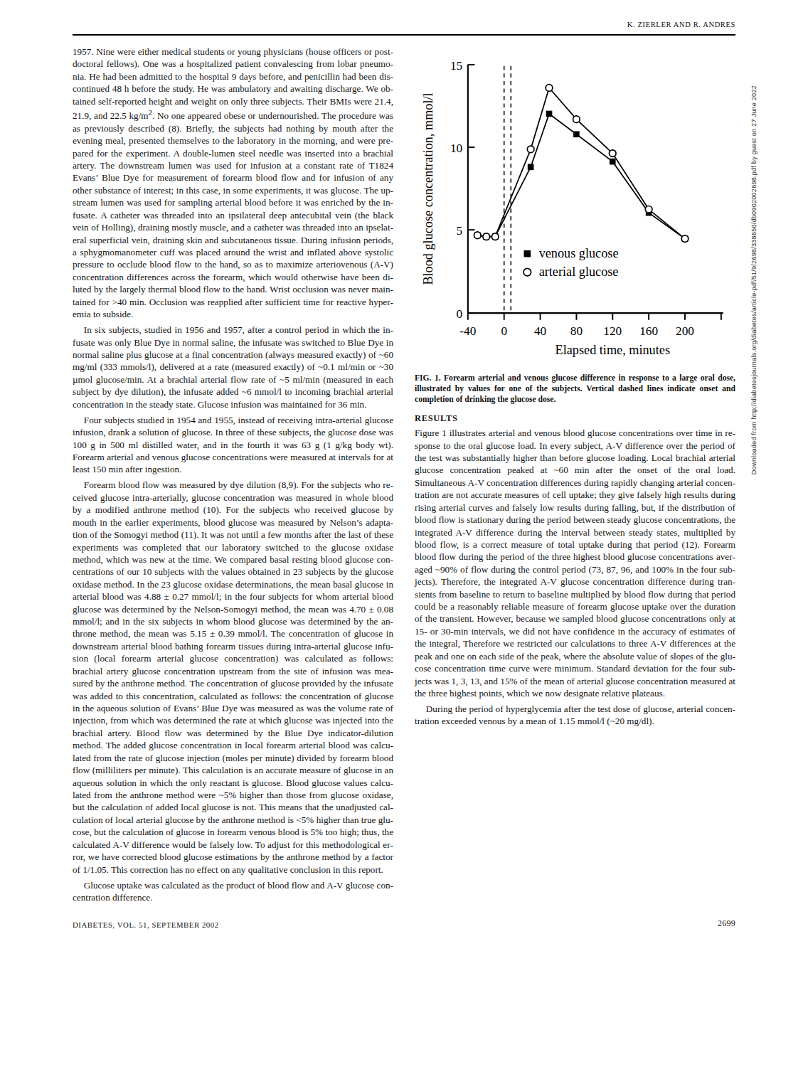Downloaded from http://diabetesjournals.org/diabetes/article-pdf/51/9/2698/338650/db0902002698.pdf by guest on 27 June 2022
K. Zierler and R. Andres
1957. Nine were either medical students or young physicians (house officers or postdoctoral fellows). One was a hospitalized patient convalescing from lobar pneumonia. He had been admitted to the hospital 9 days before, and penicillin had been discontinued 48 h before the study. He was ambulatory and awaiting discharge. We obtained self-reported height and weight on only three subjects. Their BMIs were 21.4, 21.9, and 22.5 kg/m2. No one appeared obese or undernourished. The procedure was as previously described (8). Briefly, the subjects had nothing by mouth after the evening meal, presented themselves to the laboratory in the morning, and were prepared for the experiment. A double-lumen steel needle was inserted into a brachial artery. The downstream lumen was used for infusion at a constant rate of T1824 Evans’ Blue Dye for measurement of forearm blood flow and for infusion of any other substance of interest; in this case, in some experiments, it was glucose. The upstream lumen was used for sampling arterial blood before it was enriched by the infusate. A catheter was threaded into an ipsilateral deep antecubital vein (the black vein of Holling), draining mostly muscle, and a catheter was threaded into an ipselateral superficial vein, draining skin and subcutaneous tissue. During infusion periods, a sphygmomanometer cuff was placed around the wrist and inflated above systolic pressure to occlude blood flow to the hand, so as to maximize arteriovenous (A-V) concentration differences across the forearm, which would otherwise have been diluted by the largely thermal blood flow to the hand. Wrist occlusion was never maintained for >40 min. Occlusion was reapplied after sufficient time for reactive hyperemia to subside.
In six subjects, studied in 1956 and 1957, after a control period in which the infusate was only Blue Dye in normal saline, the infusate was switched to Blue Dye in normal saline plus glucose at a final concentration (always measured exactly) of ~60 mg/ml (333 mmols/l), delivered at a rate (measured exactly) of ~0.1 ml/min or ~30 µmol glucose/min. At a brachial arterial flow rate of ~5 ml/min (measured in each subject by dye dilution), the infusate added ~6 mmol/l to incoming brachial arterial concentration in the steady state. Glucose infusion was maintained for 36 min.
Four subjects studied in 1954 and 1955, instead of receiving intra-arterial glucose infusion, drank a solution of glucose. In three of these subjects, the glucose dose was 100 g in 500 ml distilled water, and in the fourth it was 63 g (1 g/kg body wt). Forearm arterial and venous glucose concentrations were measured at intervals for at least 150 min after ingestion.
Forearm blood flow was measured by dye dilution (8,9). For the subjects who received glucose intra-arterially, glucose concentration was measured in whole blood by a modified anthrone method (10). For the subjects who received glucose by mouth in the earlier experiments, blood glucose was measured by Nelson’s adaptation of the Somogyi method (11). It was not until a few months after the last of these experiments was completed that our laboratory switched to the glucose oxidase method, which was new at the time. We compared basal resting blood glucose concentrations of our 10 subjects with the values obtained in 23 subjects by the glucose oxidase method. In the 23 glucose oxidase determinations, the mean basal glucose in arterial blood was 4.88 ± 0.27 mmol/l; in the four subjects for whom arterial blood glucose was determined by the Nelson-Somogyi method, the mean was 4.70 ± 0.08 mmol/l; and in the six subjects in whom blood glucose was determined by the anthrone method, the mean was 5.15 ± 0.39 mmol/l. The concentration of glucose in downstream arterial blood bathing forearm tissues during intra-arterial glucose infusion (local forearm arterial glucose concentration) was calculated as follows: brachial artery glucose concentration upstream from the site of infusion was measured by the anthrone method. The concentration of glucose provided by the infusate was added to this concentration, calculated as follows: the concentration of glucose in the aqueous solution of Evans’ Blue Dye was measured as was the volume rate of injection, from which was determined the rate at which glucose was injected into the brachial artery. Blood flow was determined by the Blue Dye indicator-dilution method. The added glucose concentration in local forearm arterial blood was calculated from the rate of glucose injection (moles per minute) divided by forearm blood flow (milliliters per minute). This calculation is an accurate measure of glucose in an aqueous solution in which the only reactant is glucose. Blood glucose values calculated from the anthrone method were ~5% higher than those from glucose oxidase, but the calculation of added local glucose is not. This means that the unadjusted calculation of local arterial glucose by the anthrone method is <5% higher than true glucose, but the calculation of glucose in forearm venous blood is 5% too high; thus, the calculated A-V difference would be falsely low. To adjust for this methodological error, we have corrected blood glucose estimations by the anthrone method by a factor of 1/1.05. This correction has no effect on any qualitative conclusion in this report.
Glucose uptake was calculated as the product of blood flow and A-V glucose concentration difference.
15 10 5 0 -40 0 40 80 120 160 200 Elapsed time, minutes Blood glucose concentration, mmol/l venous glucose arterial glucose
FIG. 1. Forearm arterial and venous glucose difference in response to a large oral dose, illustrated by values for one of the subjects. Vertical dashed lines indicate onset and completion of drinking the glucose dose.
Results
Figure 1 illustrates arterial and venous blood glucose concentrations over time in response to the oral glucose load. In every subject, A-V difference over the period of the test was substantially higher than before glucose loading. Local brachial arterial glucose concentration peaked at ~60 min after the onset of the oral load. Simultaneous A-V concentration differences during rapidly changing arterial concentration are not accurate measures of cell uptake; they give falsely high results during rising arterial curves and falsely low results during falling, but, if the distribution of blood flow is stationary during the period between steady glucose concentrations, the integrated A-V difference during the interval between steady states, multiplied by blood flow, is a correct measure of total uptake during that period (12). Forearm blood flow during the period of the three highest blood glucose concentrations averaged ~90% of flow during the control period (73, 87, 96, and 100% in the four subjects). Therefore, the integrated A-V glucose concentration difference during transients from baseline to return to baseline multiplied by blood flow during that period could be a reasonably reliable measure of forearm glucose uptake over the duration of the transient. However, because we sampled blood glucose concentrations only at 15- or 30-min intervals, we did not have confidence in the accuracy of estimates of the integral, Therefore we restricted our calculations to three A-V differences at the peak and one on each side of the peak, where the absolute value of slopes of the glucose concentration time curve were minimum. Standard deviation for the four subjects was 1, 3, 13, and 15% of the mean of arterial glucose concentration measured at the three highest points, which we now designate relative plateaus.
During the period of hyperglycemia after the test dose of glucose, arterial concentration exceeded venous by a mean of 1.15 mmol/l (~20 mg/dl).
Diabetes, Vol. 51, September 2002
2699